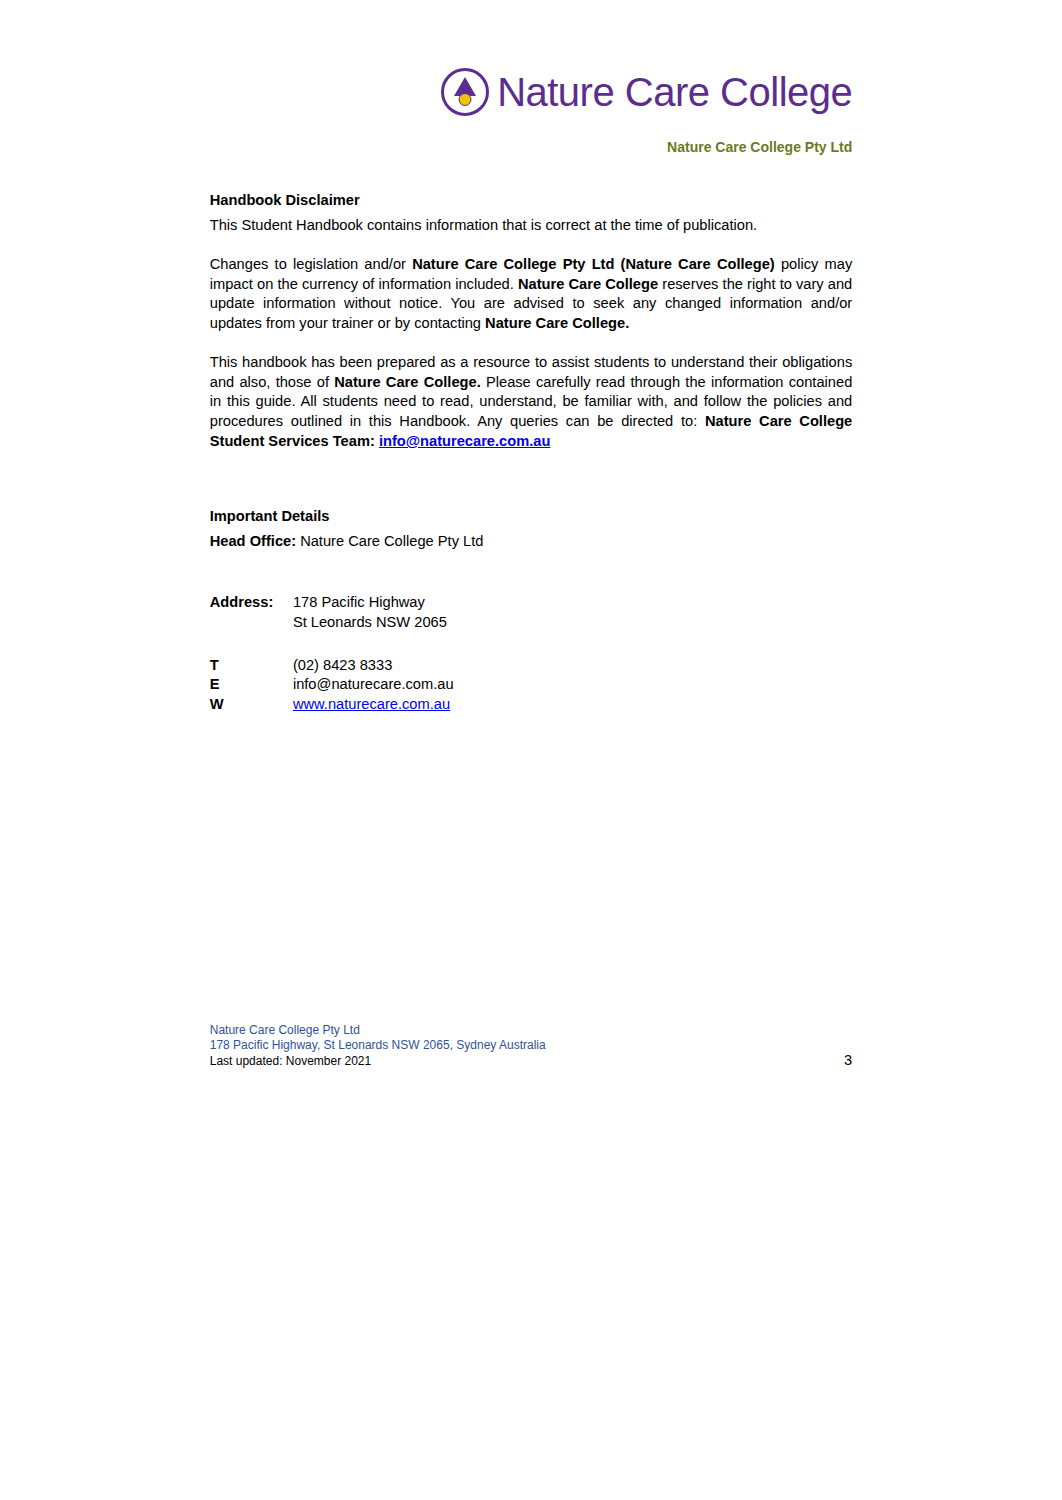Nature Care College
Nature Care College Pty Ltd
Handbook Disclaimer
This Student Handbook contains information that is correct at the time of publication.
Changes to legislation and/or Nature Care College Pty Ltd (Nature Care College) policy may impact on the currency of information included. Nature Care College reserves the right to vary and update information without notice. You are advised to seek any changed information and/or updates from your trainer or by contacting Nature Care College.
This handbook has been prepared as a resource to assist students to understand their obligations and also, those of Nature Care College. Please carefully read through the information contained in this guide. All students need to read, understand, be familiar with, and follow the policies and procedures outlined in this Handbook. Any queries can be directed to: Nature Care College Student Services Team: info@naturecare.com.au
Important Details
Head Office: Nature Care College Pty Ltd
Address:
178 Pacific Highway
St Leonards NSW 2065
T
(02) 8423 8333
E
info@naturecare.com.au
W
www.naturecare.com.au
Nature Care College Pty Ltd
178 Pacific Highway, St Leonards NSW 2065, Sydney Australia
Last updated: November 2021
3